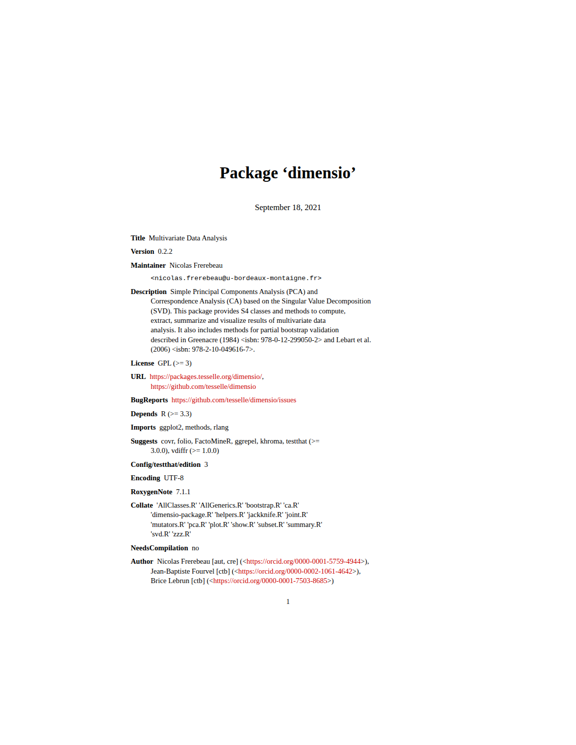Package ‘dimensio’
September 18, 2021
Title Multivariate Data Analysis
Version 0.2.2
Maintainer Nicolas Frerebeau
<nicolas.frerebeau@u-bordeaux-montaigne.fr>
Description Simple Principal Components Analysis (PCA) and Correspondence Analysis (CA) based on the Singular Value Decomposition (SVD). This package provides S4 classes and methods to compute, extract, summarize and visualize results of multivariate data analysis. It also includes methods for partial bootstrap validation described in Greenacre (1984) <isbn: 978-0-12-299050-2> and Lebart et al. (2006) <isbn: 978-2-10-049616-7>.
License GPL (>= 3)
URL https://packages.tesselle.org/dimensio/, https://github.com/tesselle/dimensio
BugReports https://github.com/tesselle/dimensio/issues
Depends R (>= 3.3)
Imports ggplot2, methods, rlang
Suggests covr, folio, FactoMineR, ggrepel, khroma, testthat (>= 3.0.0), vdiffr (>= 1.0.0)
Config/testthat/edition 3
Encoding UTF-8
RoxygenNote 7.1.1
Collate 'AllClasses.R' 'AllGenerics.R' 'bootstrap.R' 'ca.R' 'dimensio-package.R' 'helpers.R' 'jackknife.R' 'joint.R' 'mutators.R' 'pca.R' 'plot.R' 'show.R' 'subset.R' 'summary.R' 'svd.R' 'zzz.R'
NeedsCompilation no
Author Nicolas Frerebeau [aut, cre] (<https://orcid.org/0000-0001-5759-4944>), Jean-Baptiste Fourvel [ctb] (<https://orcid.org/0000-0002-1061-4642>), Brice Lebrun [ctb] (<https://orcid.org/0000-0001-7503-8685>)
1